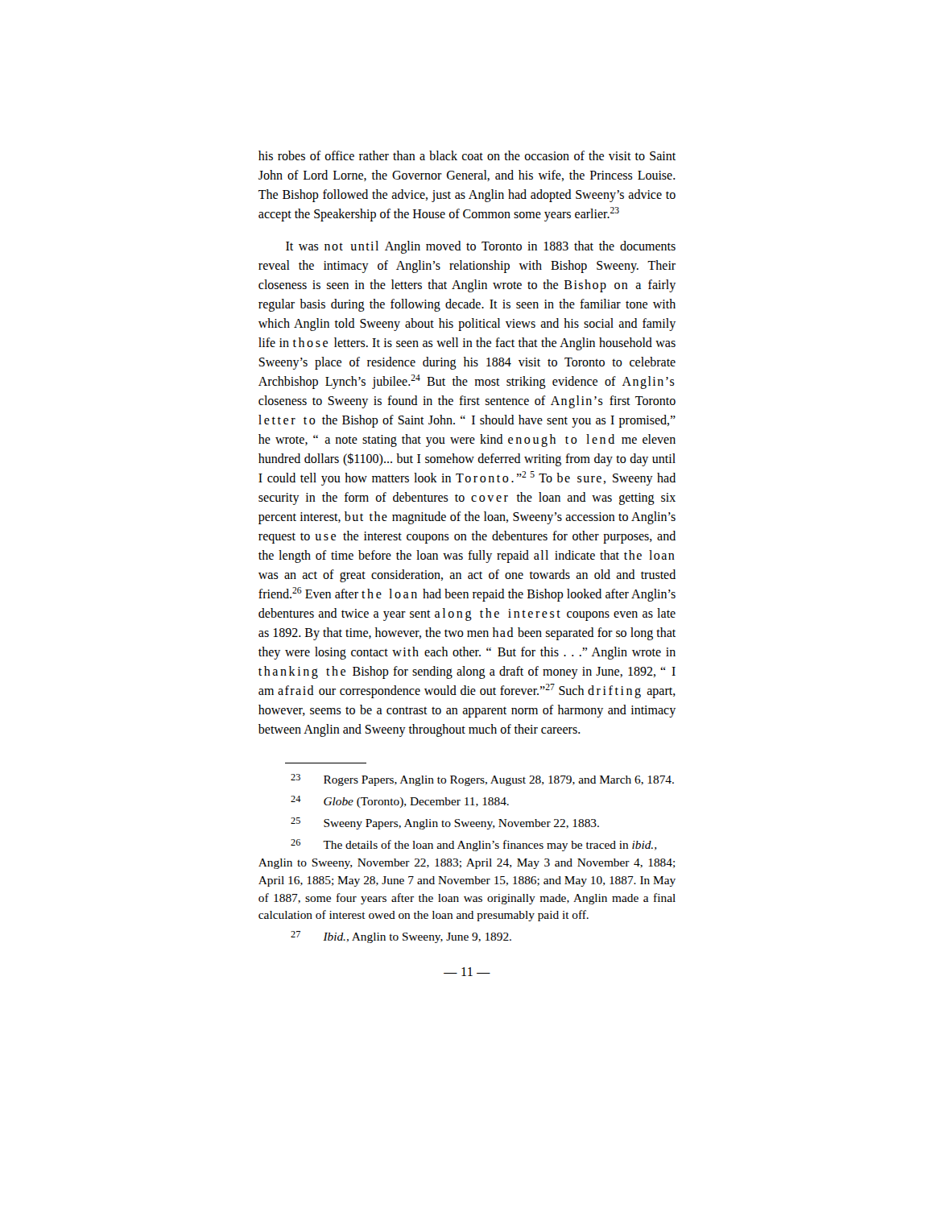his robes of office rather than a black coat on the occasion of the visit to Saint John of Lord Lorne, the Governor General, and his wife, the Princess Louise. The Bishop followed the advice, just as Anglin had adopted Sweeny’s advice to accept the Speakership of the House of Common some years earlier.23
It was not until Anglin moved to Toronto in 1883 that the documents reveal the intimacy of Anglin’s relationship with Bishop Sweeny. Their closeness is seen in the letters that Anglin wrote to the Bishop on a fairly regular basis during the following decade. It is seen in the familiar tone with which Anglin told Sweeny about his political views and his social and family life in those letters. It is seen as well in the fact that the Anglin household was Sweeny’s place of residence during his 1884 visit to Toronto to celebrate Archbishop Lynch’s jubilee.24 But the most striking evidence of Anglin’s closeness to Sweeny is found in the first sentence of Anglin’s first Toronto letter to the Bishop of Saint John. “ I should have sent you as I promised,” he wrote, “ a note stating that you were kind enough to lend me eleven hundred dollars ($1100)... but I somehow deferred writing from day to day until I could tell you how matters look in Toronto.”2 5 To be sure, Sweeny had security in the form of debentures to cover the loan and was getting six percent interest, but the magnitude of the loan, Sweeny’s accession to Anglin’s request to use the interest coupons on the debentures for other purposes, and the length of time before the loan was fully repaid all indicate that the loan was an act of great consideration, an act of one towards an old and trusted friend.26 Even after the loan had been repaid the Bishop looked after Anglin’s debentures and twice a year sent along the interest coupons even as late as 1892. By that time, however, the two men had been separated for so long that they were losing contact with each other. “ But for this . . .” Anglin wrote in thanking the Bishop for sending along a draft of money in June, 1892, “ I am afraid our correspondence would die out forever.”27 Such drifting apart, however, seems to be a contrast to an apparent norm of harmony and intimacy between Anglin and Sweeny throughout much of their careers.
23 Rogers Papers, Anglin to Rogers, August 28, 1879, and March 6, 1874.
24 Globe (Toronto), December 11, 1884.
25 Sweeny Papers, Anglin to Sweeny, November 22, 1883.
26 The details of the loan and Anglin’s finances may be traced in ibid.,
Anglin to Sweeny, November 22, 1883; April 24, May 3 and November 4, 1884; April 16, 1885; May 28, June 7 and November 15, 1886; and May 10, 1887. In May of 1887, some four years after the loan was originally made, Anglin made a final calculation of interest owed on the loan and presumably paid it off.
27 Ibid., Anglin to Sweeny, June 9, 1892.
— 11 —